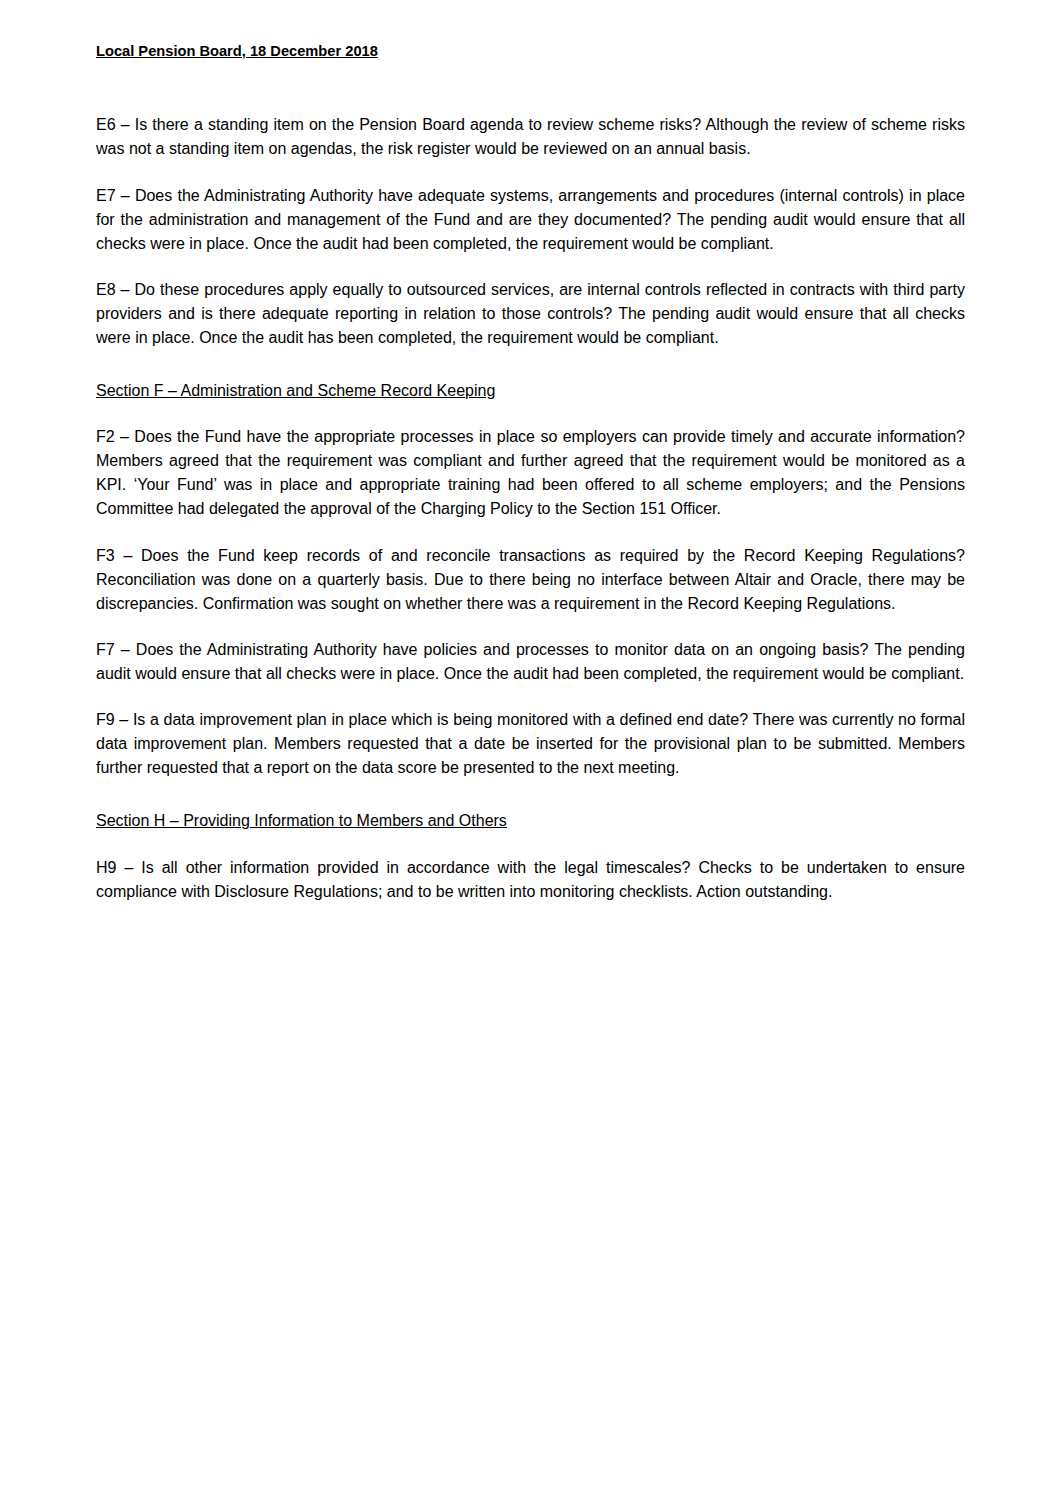Local Pension Board, 18 December 2018
E6 – Is there a standing item on the Pension Board agenda to review scheme risks? Although the review of scheme risks was not a standing item on agendas, the risk register would be reviewed on an annual basis.
E7 – Does the Administrating Authority have adequate systems, arrangements and procedures (internal controls) in place for the administration and management of the Fund and are they documented? The pending audit would ensure that all checks were in place. Once the audit had been completed, the requirement would be compliant.
E8 – Do these procedures apply equally to outsourced services, are internal controls reflected in contracts with third party providers and is there adequate reporting in relation to those controls? The pending audit would ensure that all checks were in place. Once the audit has been completed, the requirement would be compliant.
Section F – Administration and Scheme Record Keeping
F2 – Does the Fund have the appropriate processes in place so employers can provide timely and accurate information? Members agreed that the requirement was compliant and further agreed that the requirement would be monitored as a KPI. ‘Your Fund’ was in place and appropriate training had been offered to all scheme employers; and the Pensions Committee had delegated the approval of the Charging Policy to the Section 151 Officer.
F3 – Does the Fund keep records of and reconcile transactions as required by the Record Keeping Regulations? Reconciliation was done on a quarterly basis. Due to there being no interface between Altair and Oracle, there may be discrepancies. Confirmation was sought on whether there was a requirement in the Record Keeping Regulations.
F7 – Does the Administrating Authority have policies and processes to monitor data on an ongoing basis? The pending audit would ensure that all checks were in place. Once the audit had been completed, the requirement would be compliant.
F9 – Is a data improvement plan in place which is being monitored with a defined end date? There was currently no formal data improvement plan. Members requested that a date be inserted for the provisional plan to be submitted. Members further requested that a report on the data score be presented to the next meeting.
Section H – Providing Information to Members and Others
H9 – Is all other information provided in accordance with the legal timescales? Checks to be undertaken to ensure compliance with Disclosure Regulations; and to be written into monitoring checklists. Action outstanding.